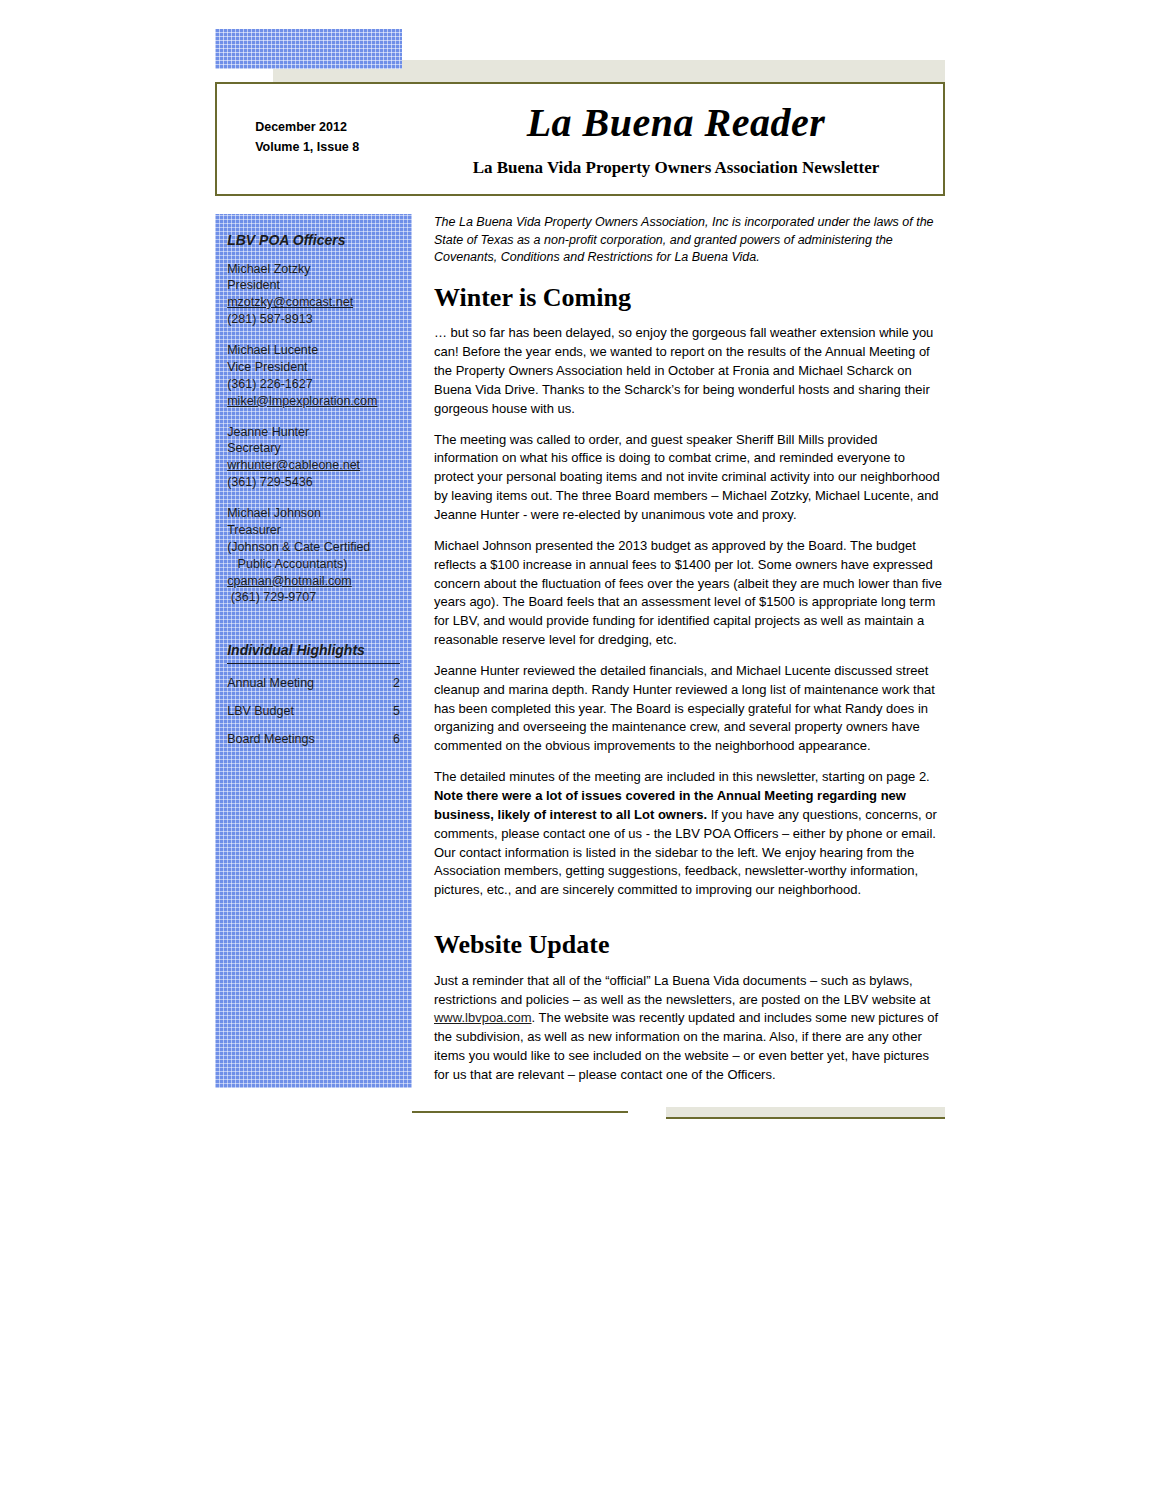December 2012
Volume 1, Issue 8
La Buena Reader
La Buena Vida Property Owners Association Newsletter
LBV POA Officers
Michael Zotzky
President
mzotzky@comcast.net
(281) 587-8913
Michael Lucente
Vice President
(361) 226-1627
mikel@lmpexploration.com
Jeanne Hunter
Secretary
wrhunter@cableone.net
(361) 729-5436
Michael Johnson
Treasurer
(Johnson & Cate Certified
Public Accountants)
cpaman@hotmail.com
(361) 729-9707
Individual Highlights
Annual Meeting 2
LBV Budget 5
Board Meetings 6
The La Buena Vida Property Owners Association, Inc is incorporated under the laws of the State of Texas as a non-profit corporation, and granted powers of administering the Covenants, Conditions and Restrictions for La Buena Vida.
Winter is Coming
… but so far has been delayed, so enjoy the gorgeous fall weather extension while you can! Before the year ends, we wanted to report on the results of the Annual Meeting of the Property Owners Association held in October at Fronia and Michael Scharck on Buena Vida Drive. Thanks to the Scharck’s for being wonderful hosts and sharing their gorgeous house with us.
The meeting was called to order, and guest speaker Sheriff Bill Mills provided information on what his office is doing to combat crime, and reminded everyone to protect your personal boating items and not invite criminal activity into our neighborhood by leaving items out. The three Board members – Michael Zotzky, Michael Lucente, and Jeanne Hunter - were re-elected by unanimous vote and proxy.
Michael Johnson presented the 2013 budget as approved by the Board. The budget reflects a $100 increase in annual fees to $1400 per lot. Some owners have expressed concern about the fluctuation of fees over the years (albeit they are much lower than five years ago). The Board feels that an assessment level of $1500 is appropriate long term for LBV, and would provide funding for identified capital projects as well as maintain a reasonable reserve level for dredging, etc.
Jeanne Hunter reviewed the detailed financials, and Michael Lucente discussed street cleanup and marina depth. Randy Hunter reviewed a long list of maintenance work that has been completed this year. The Board is especially grateful for what Randy does in organizing and overseeing the maintenance crew, and several property owners have commented on the obvious improvements to the neighborhood appearance.
The detailed minutes of the meeting are included in this newsletter, starting on page 2. Note there were a lot of issues covered in the Annual Meeting regarding new business, likely of interest to all Lot owners. If you have any questions, concerns, or comments, please contact one of us - the LBV POA Officers – either by phone or email. Our contact information is listed in the sidebar to the left. We enjoy hearing from the Association members, getting suggestions, feedback, newsletter-worthy information, pictures, etc., and are sincerely committed to improving our neighborhood.
Website Update
Just a reminder that all of the “official” La Buena Vida documents – such as bylaws, restrictions and policies – as well as the newsletters, are posted on the LBV website at www.lbvpoa.com. The website was recently updated and includes some new pictures of the subdivision, as well as new information on the marina. Also, if there are any other items you would like to see included on the website – or even better yet, have pictures for us that are relevant – please contact one of the Officers.